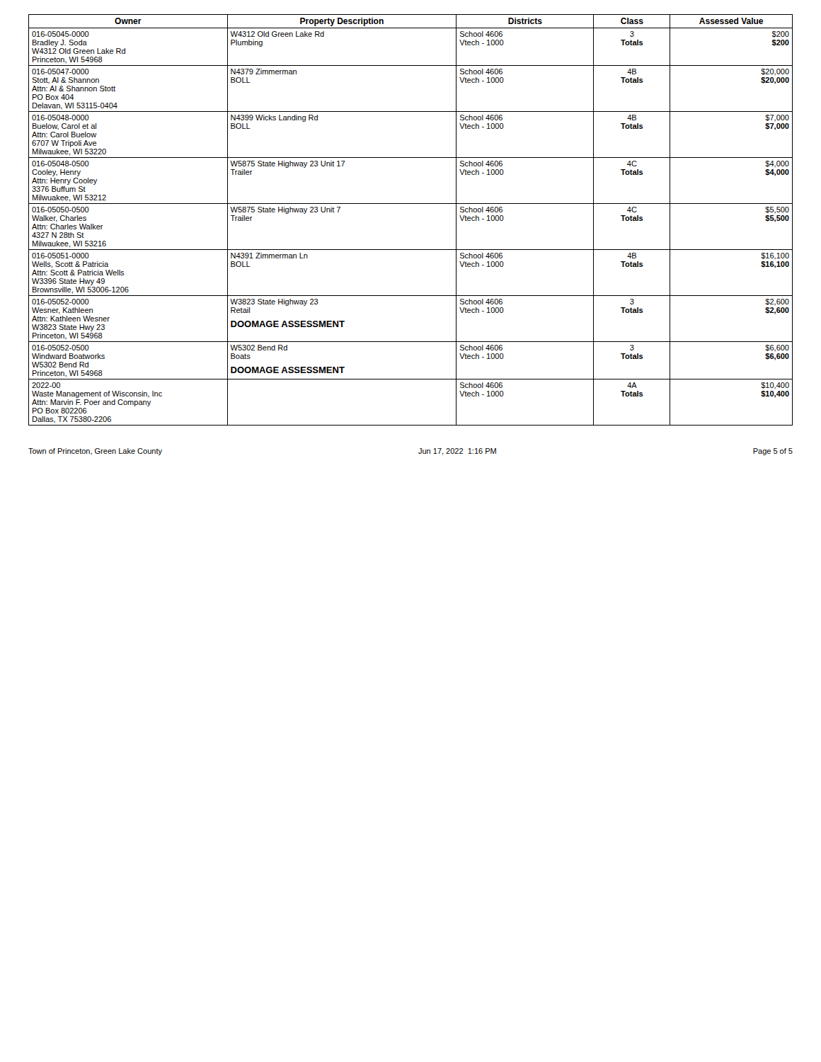| Owner | Property Description | Districts | Class | Assessed Value |
| --- | --- | --- | --- | --- |
| 016-05045-0000 Bradley J. Soda W4312 Old Green Lake Rd Princeton, WI 54968 | W4312 Old Green Lake Rd Plumbing | School 4606 Vtech - 1000 | 3 Totals | $200 $200 |
| 016-05047-0000 Stott, Al & Shannon Attn: Al & Shannon Stott PO Box 404 Delavan, WI 53115-0404 | N4379 Zimmerman BOLL | School 4606 Vtech - 1000 | 4B Totals | $20,000 $20,000 |
| 016-05048-0000 Buelow, Carol et al Attn: Carol Buelow 6707 W Tripoli Ave Milwaukee, WI 53220 | N4399 Wicks Landing Rd BOLL | School 4606 Vtech - 1000 | 4B Totals | $7,000 $7,000 |
| 016-05048-0500 Cooley, Henry Attn: Henry Cooley 3376 Buffum St Milwuakee, WI 53212 | W5875 State Highway 23 Unit 17 Trailer | School 4606 Vtech - 1000 | 4C Totals | $4,000 $4,000 |
| 016-05050-0500 Walker, Charles Attn: Charles Walker 4327 N 28th St Milwaukee, WI 53216 | W5875 State Highway 23 Unit 7 Trailer | School 4606 Vtech - 1000 | 4C Totals | $5,500 $5,500 |
| 016-05051-0000 Wells, Scott & Patricia Attn: Scott & Patricia Wells W3396 State Hwy 49 Brownsville, WI 53006-1206 | N4391 Zimmerman Ln BOLL | School 4606 Vtech - 1000 | 4B Totals | $16,100 $16,100 |
| 016-05052-0000 Wesner, Kathleen Attn: Kathleen Wesner W3823 State Hwy 23 Princeton, WI 54968 | W3823 State Highway 23 Retail DOOMAGE ASSESSMENT | School 4606 Vtech - 1000 | 3 Totals | $2,600 $2,600 |
| 016-05052-0500 Windward Boatworks W5302 Bend Rd Princeton, WI 54968 | W5302 Bend Rd Boats DOOMAGE ASSESSMENT | School 4606 Vtech - 1000 | 3 Totals | $6,600 $6,600 |
| 2022-00 Waste Management of Wisconsin, Inc Attn: Marvin F. Poer and Company PO Box 802206 Dallas, TX 75380-2206 | | School 4606 Vtech - 1000 | 4A Totals | $10,400 $10,400 |
Town of Princeton, Green Lake County
Jun 17, 2022 1:16 PM
Page 5 of 5